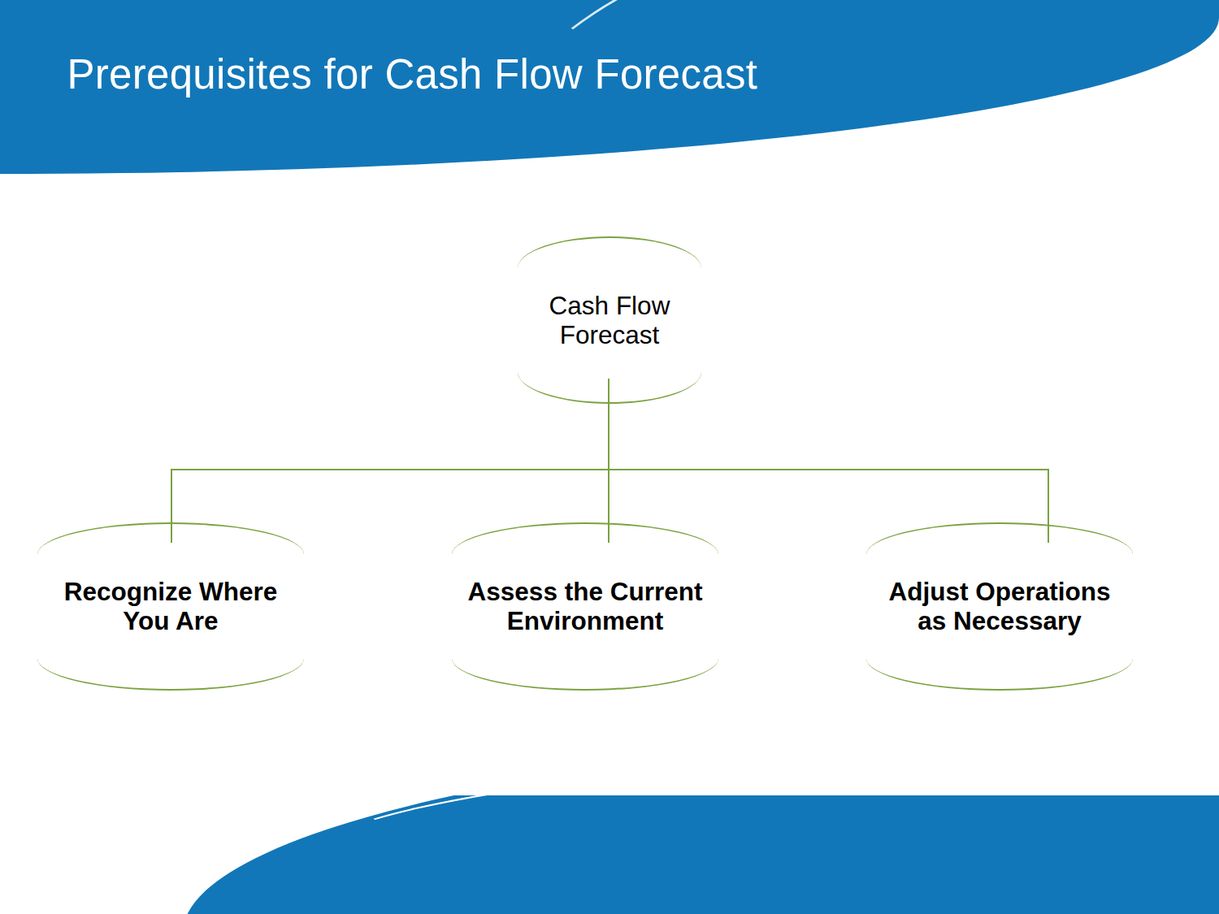Prerequisites for Cash Flow Forecast
Cash Flow
Forecast
Recognize Where
You Are
Assess the Current
Environment
Adjust Operations
as Necessary